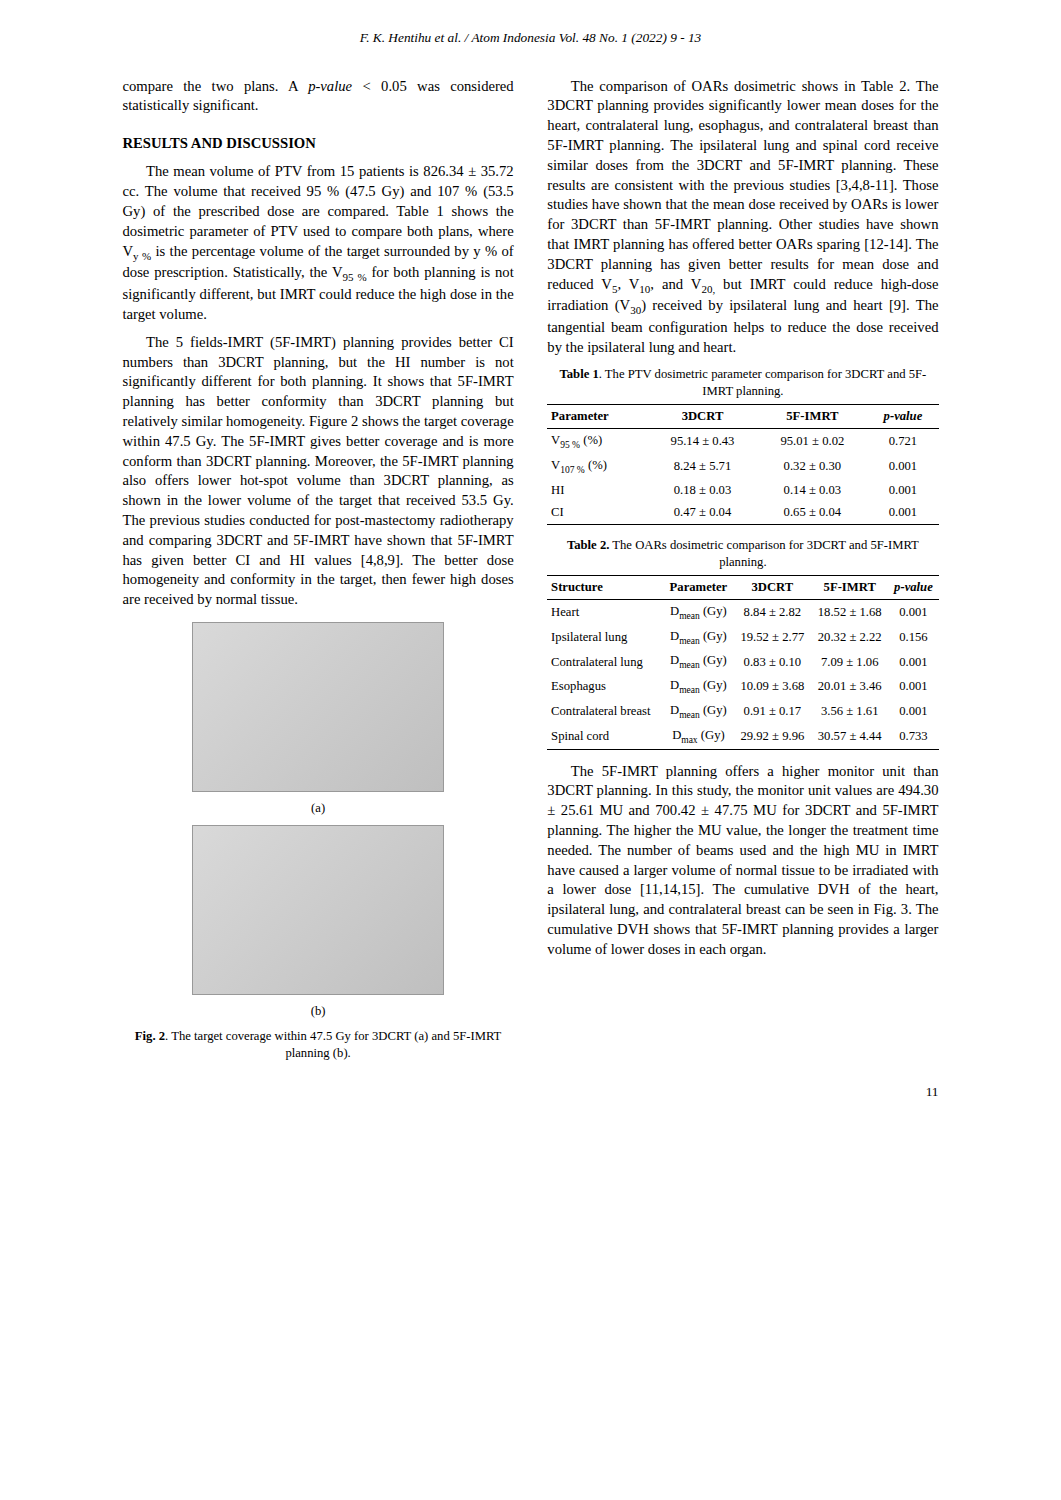F. K. Hentihu et al. / Atom Indonesia Vol. 48 No. 1 (2022) 9 - 13
compare the two plans. A p-value < 0.05 was considered statistically significant.
RESULTS AND DISCUSSION
The mean volume of PTV from 15 patients is 826.34 ± 35.72 cc. The volume that received 95 % (47.5 Gy) and 107 % (53.5 Gy) of the prescribed dose are compared. Table 1 shows the dosimetric parameter of PTV used to compare both plans, where Vy % is the percentage volume of the target surrounded by y % of dose prescription. Statistically, the V95 % for both planning is not significantly different, but IMRT could reduce the high dose in the target volume.
The 5 fields-IMRT (5F-IMRT) planning provides better CI numbers than 3DCRT planning, but the HI number is not significantly different for both planning. It shows that 5F-IMRT planning has better conformity than 3DCRT planning but relatively similar homogeneity. Figure 2 shows the target coverage within 47.5 Gy. The 5F-IMRT gives better coverage and is more conform than 3DCRT planning. Moreover, the 5F-IMRT planning also offers lower hot-spot volume than 3DCRT planning, as shown in the lower volume of the target that received 53.5 Gy. The previous studies conducted for post-mastectomy radiotherapy and comparing 3DCRT and 5F-IMRT have shown that 5F-IMRT has given better CI and HI values [4,8,9]. The better dose homogeneity and conformity in the target, then fewer high doses are received by normal tissue.
(a)
(b)
Fig. 2. The target coverage within 47.5 Gy for 3DCRT (a) and 5F-IMRT planning (b).
The comparison of OARs dosimetric shows in Table 2. The 3DCRT planning provides significantly lower mean doses for the heart, contralateral lung, esophagus, and contralateral breast than 5F-IMRT planning. The ipsilateral lung and spinal cord receive similar doses from the 3DCRT and 5F-IMRT planning. These results are consistent with the previous studies [3,4,8-11]. Those studies have shown that the mean dose received by OARs is lower for 3DCRT than 5F-IMRT planning. Other studies have shown that IMRT planning has offered better OARs sparing [12-14]. The 3DCRT planning has given better results for mean dose and reduced V5, V10, and V20, but IMRT could reduce high-dose irradiation (V30) received by ipsilateral lung and heart [9]. The tangential beam configuration helps to reduce the dose received by the ipsilateral lung and heart.
Table 1 . The PTV dosimetric parameter comparison for 3DCRT and 5F-IMRT planning.
| Parameter | 3DCRT | 5F-IMRT | p-value |
| --- | --- | --- | --- |
| V 95 % (%) | 95.14 ± 0.43 | 95.01 ± 0.02 | 0.721 |
| V 107 % (%) | 8.24 ± 5.71 | 0.32 ± 0.30 | 0.001 |
| HI | 0.18 ± 0.03 | 0.14 ± 0.03 | 0.001 |
| CI | 0.47 ± 0.04 | 0.65 ± 0.04 | 0.001 |
Table 2. The OARs dosimetric comparison for 3DCRT and 5F-IMRT planning.
| Structure | Parameter | 3DCRT | 5F-IMRT | p-value |
| --- | --- | --- | --- | --- |
| Heart | D mean (Gy) | 8.84 ± 2.82 | 18.52 ± 1.68 | 0.001 |
| Ipsilateral lung | D mean (Gy) | 19.52 ± 2.77 | 20.32 ± 2.22 | 0.156 |
| Contralateral lung | D mean (Gy) | 0.83 ± 0.10 | 7.09 ± 1.06 | 0.001 |
| Esophagus | D mean (Gy) | 10.09 ± 3.68 | 20.01 ± 3.46 | 0.001 |
| Contralateral breast | D mean (Gy) | 0.91 ± 0.17 | 3.56 ± 1.61 | 0.001 |
| Spinal cord | D max (Gy) | 29.92 ± 9.96 | 30.57 ± 4.44 | 0.733 |
The 5F-IMRT planning offers a higher monitor unit than 3DCRT planning. In this study, the monitor unit values are 494.30 ± 25.61 MU and 700.42 ± 47.75 MU for 3DCRT and 5F-IMRT planning. The higher the MU value, the longer the treatment time needed. The number of beams used and the high MU in IMRT have caused a larger volume of normal tissue to be irradiated with a lower dose [11,14,15]. The cumulative DVH of the heart, ipsilateral lung, and contralateral breast can be seen in Fig. 3. The cumulative DVH shows that 5F-IMRT planning provides a larger volume of lower doses in each organ.
11